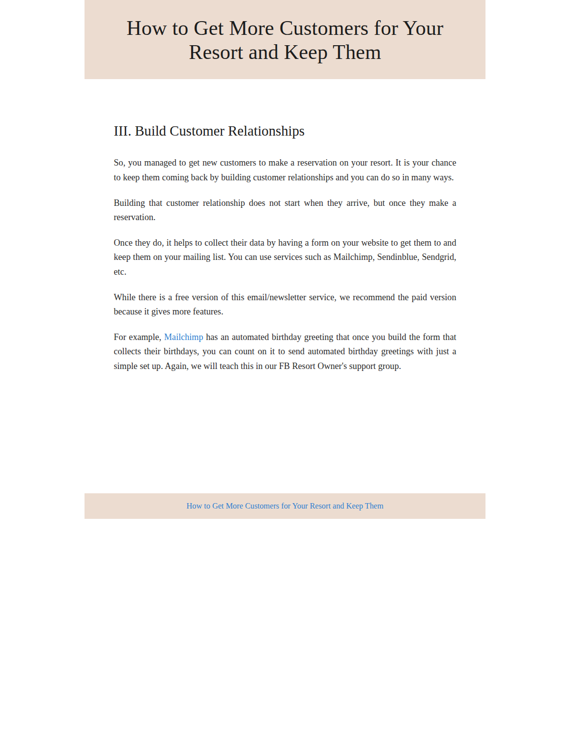How to Get More Customers for Your Resort and Keep Them
III. Build Customer Relationships
So, you managed to get new customers to make a reservation on your resort. It is your chance to keep them coming back by building customer relationships and you can do so in many ways.
Building that customer relationship does not start when they arrive, but once they make a reservation.
Once they do, it helps to collect their data by having a form on your website to get them to and keep them on your mailing list. You can use services such as Mailchimp, Sendinblue, Sendgrid, etc.
While there is a free version of this email/newsletter service, we recommend the paid version because it gives more features.
For example, Mailchimp has an automated birthday greeting that once you build the form that collects their birthdays, you can count on it to send automated birthday greetings with just a simple set up. Again, we will teach this in our FB Resort Owner's support group.
How to Get More Customers for Your Resort and Keep Them